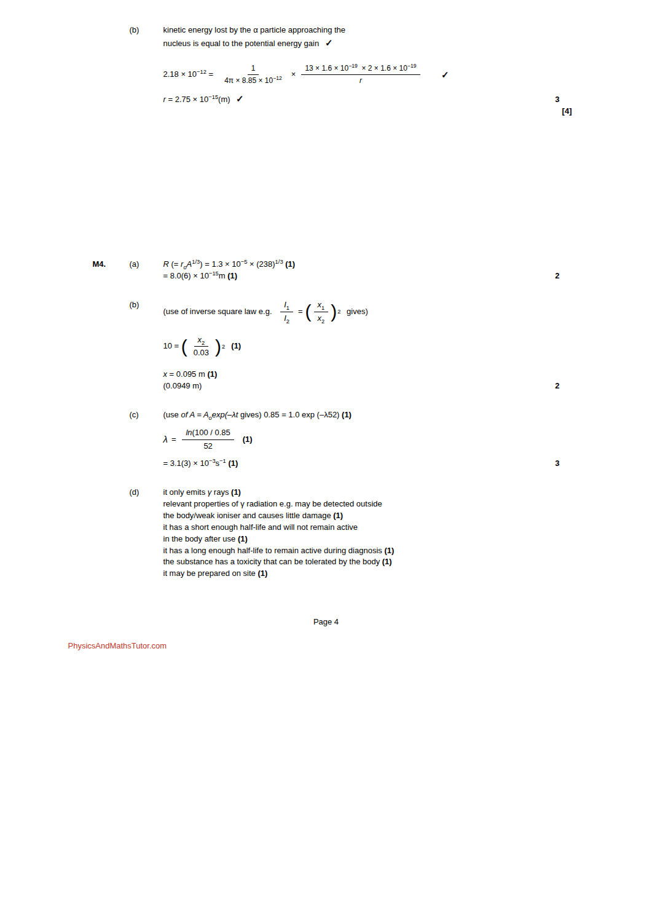(b)
kinetic energy lost by the α particle approaching the
nucleus is equal to the potential energy gain ✓
2.18 × 10−12 = 1 4π × 8.85 × 10−12 × 13 × 1.6 × 10−19 × 2 × 1.6 × 10−19 r ✓
r = 2.75 × 10−15(m) ✓
3
[4]
M4.
(a)
R (= roA1/3) = 1.3 × 10−5 × (238)1/3 (1)
= 8.0(6) × 10−15m (1)
2
(b)
(use of inverse square law e.g. I1 I2 = ( x1 x2 ) 2 gives)
10 = ( x2 0.03 ) 2 (1)
x = 0.095 m (1)
(0.0949 m)
2
(c)
(use of A = Aoexp(–λt gives) 0.85 = 1.0 exp (–λ52) (1)
λ = ln(100 / 0.85 52 (1)
= 3.1(3) × 10−3s−1 (1)
3
(d)
it only emits γ rays (1)
relevant properties of γ radiation e.g. may be detected outside
the body/weak ioniser and causes little damage (1)
it has a short enough half-life and will not remain active
in the body after use (1)
it has a long enough half-life to remain active during diagnosis (1)
the substance has a toxicity that can be tolerated by the body (1)
it may be prepared on site (1)
Page 4
PhysicsAndMathsTutor.com